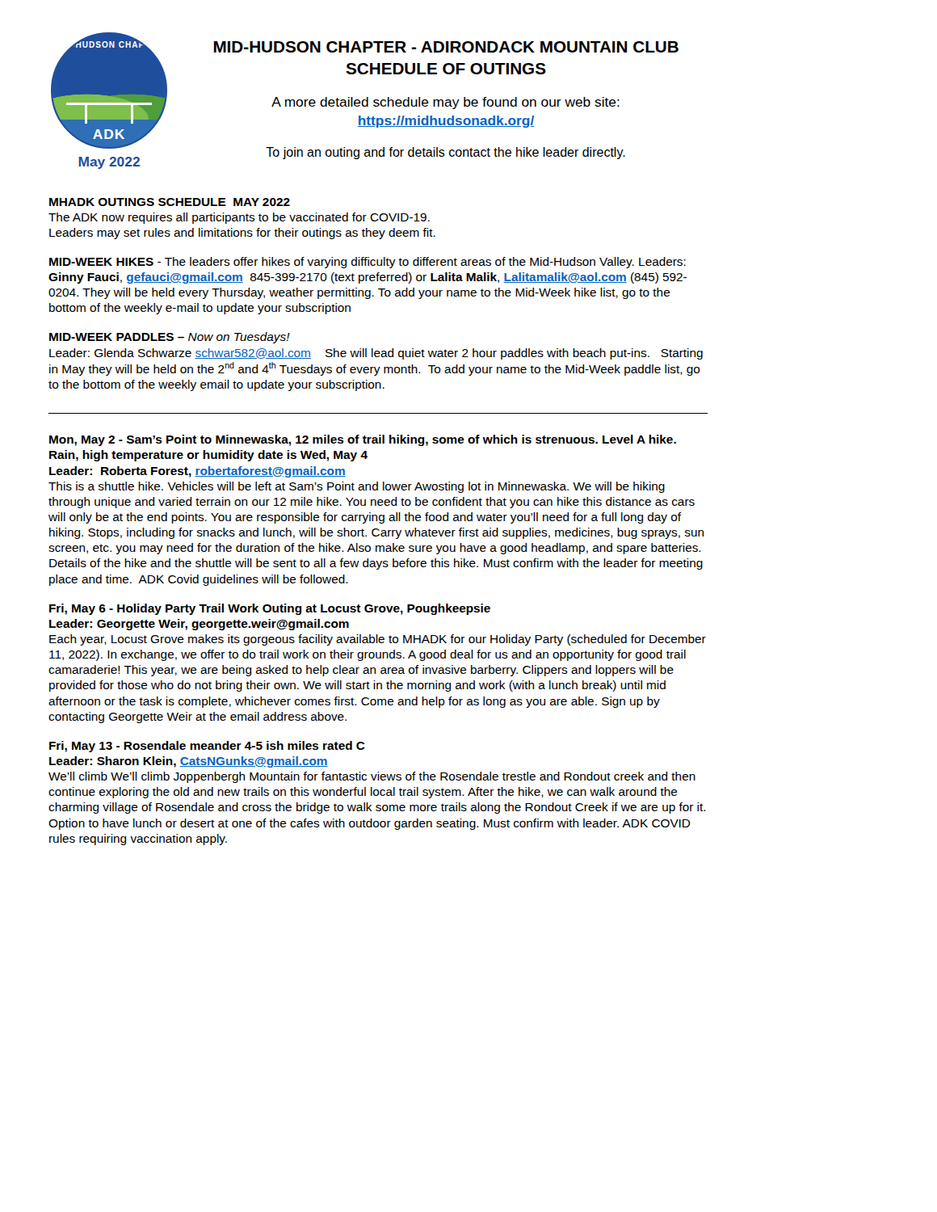MID-HUDSON CHAPTER
ADK
May 2022
MID-HUDSON CHAPTER - ADIRONDACK MOUNTAIN CLUB
SCHEDULE OF OUTINGS
A more detailed schedule may be found on our web site:
https://midhudsonadk.org/
To join an outing and for details contact the hike leader directly.
MHADK OUTINGS SCHEDULE MAY 2022
The ADK now requires all participants to be vaccinated for COVID-19.
Leaders may set rules and limitations for their outings as they deem fit.
MID-WEEK HIKES - The leaders offer hikes of varying difficulty to different areas of the Mid-Hudson Valley. Leaders: Ginny Fauci, gefauci@gmail.com 845-399-2170 (text preferred) or Lalita Malik, Lalitamalik@aol.com (845) 592-0204. They will be held every Thursday, weather permitting. To add your name to the Mid-Week hike list, go to the bottom of the weekly e-mail to update your subscription
MID-WEEK PADDLES – Now on Tuesdays!
Leader: Glenda Schwarze schwar582@aol.com She will lead quiet water 2 hour paddles with beach put-ins. Starting in May they will be held on the 2nd and 4th Tuesdays of every month. To add your name to the Mid-Week paddle list, go to the bottom of the weekly email to update your subscription.
Mon, May 2 - Sam’s Point to Minnewaska, 12 miles of trail hiking, some of which is strenuous. Level A hike.
Rain, high temperature or humidity date is Wed, May 4
Leader: Roberta Forest, robertaforest@gmail.com
This is a shuttle hike. Vehicles will be left at Sam’s Point and lower Awosting lot in Minnewaska. We will be hiking through unique and varied terrain on our 12 mile hike. You need to be confident that you can hike this distance as cars will only be at the end points. You are responsible for carrying all the food and water you’ll need for a full long day of hiking. Stops, including for snacks and lunch, will be short. Carry whatever first aid supplies, medicines, bug sprays, sun screen, etc. you may need for the duration of the hike. Also make sure you have a good headlamp, and spare batteries. Details of the hike and the shuttle will be sent to all a few days before this hike. Must confirm with the leader for meeting place and time. ADK Covid guidelines will be followed.
Fri, May 6 - Holiday Party Trail Work Outing at Locust Grove, Poughkeepsie
Leader: Georgette Weir, georgette.weir@gmail.com
Each year, Locust Grove makes its gorgeous facility available to MHADK for our Holiday Party (scheduled for December 11, 2022). In exchange, we offer to do trail work on their grounds. A good deal for us and an opportunity for good trail camaraderie! This year, we are being asked to help clear an area of invasive barberry. Clippers and loppers will be provided for those who do not bring their own. We will start in the morning and work (with a lunch break) until mid afternoon or the task is complete, whichever comes first. Come and help for as long as you are able. Sign up by contacting Georgette Weir at the email address above.
Fri, May 13 - Rosendale meander 4-5 ish miles rated C
Leader: Sharon Klein, CatsNGunks@gmail.com
We’ll climb We’ll climb Joppenbergh Mountain for fantastic views of the Rosendale trestle and Rondout creek and then continue exploring the old and new trails on this wonderful local trail system. After the hike, we can walk around the charming village of Rosendale and cross the bridge to walk some more trails along the Rondout Creek if we are up for it. Option to have lunch or desert at one of the cafes with outdoor garden seating. Must confirm with leader. ADK COVID rules requiring vaccination apply.